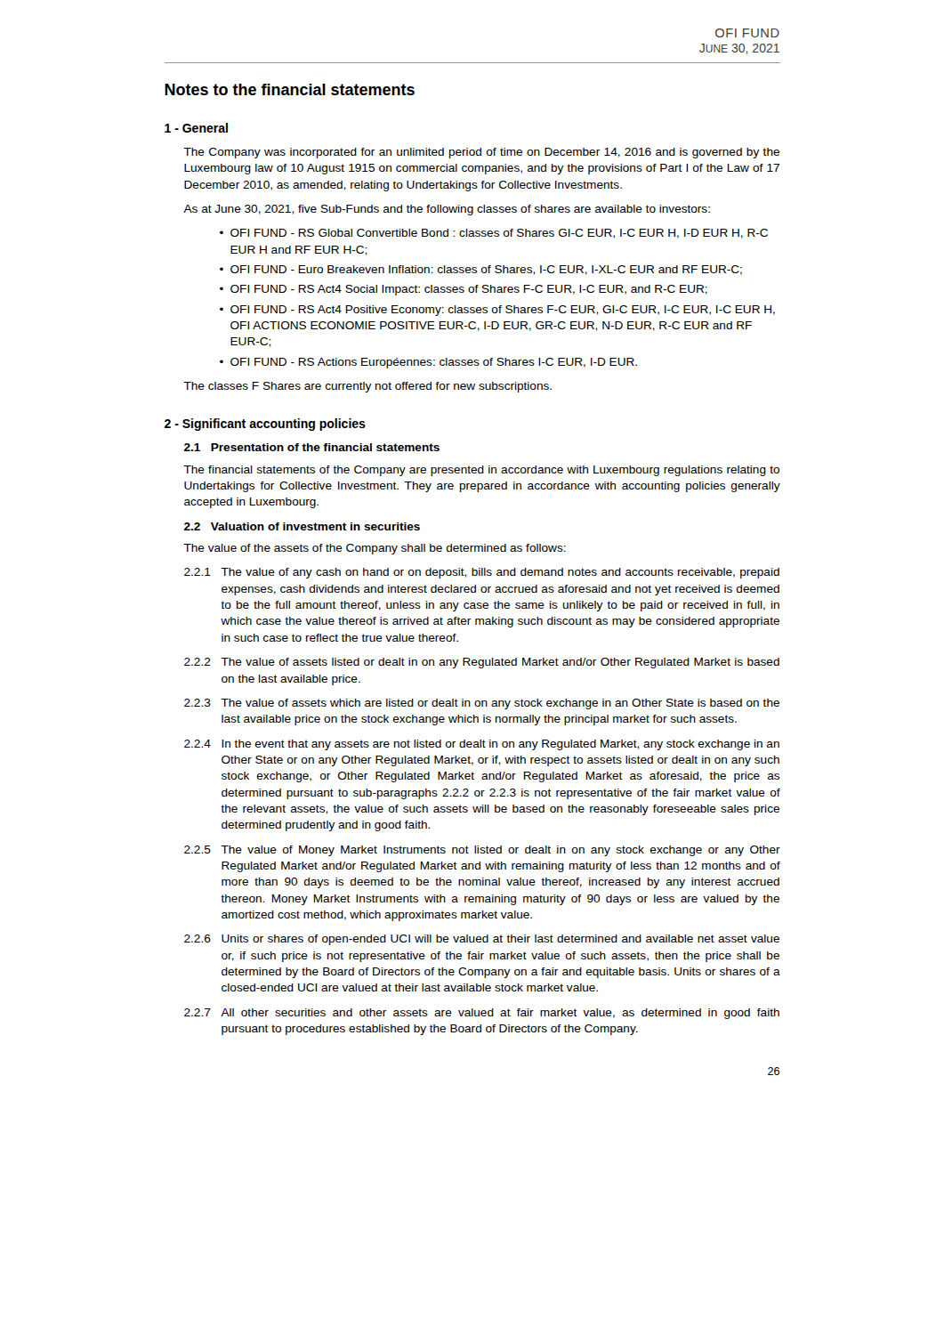OFI FUND
JUNE 30, 2021
Notes to the financial statements
1 - General
The Company was incorporated for an unlimited period of time on December 14, 2016 and is governed by the Luxembourg law of 10 August 1915 on commercial companies, and by the provisions of Part I of the Law of 17 December 2010, as amended, relating to Undertakings for Collective Investments.
As at June 30, 2021, five Sub-Funds and the following classes of shares are available to investors:
OFI FUND - RS Global Convertible Bond : classes of Shares GI-C EUR, I-C EUR H, I-D EUR H, R-C EUR H and RF EUR H-C;
OFI FUND - Euro Breakeven Inflation: classes of Shares, I-C EUR, I-XL-C EUR and RF EUR-C;
OFI FUND - RS Act4 Social Impact: classes of Shares F-C EUR, I-C EUR, and R-C EUR;
OFI FUND - RS Act4 Positive Economy: classes of Shares F-C EUR, GI-C EUR, I-C EUR, I-C EUR H, OFI ACTIONS ECONOMIE POSITIVE EUR-C, I-D EUR, GR-C EUR, N-D EUR, R-C EUR and RF EUR-C;
OFI FUND - RS Actions Européennes: classes of Shares I-C EUR, I-D EUR.
The classes F Shares are currently not offered for new subscriptions.
2 - Significant accounting policies
2.1 Presentation of the financial statements
The financial statements of the Company are presented in accordance with Luxembourg regulations relating to Undertakings for Collective Investment. They are prepared in accordance with accounting policies generally accepted in Luxembourg.
2.2 Valuation of investment in securities
The value of the assets of the Company shall be determined as follows:
2.2.1
The value of any cash on hand or on deposit, bills and demand notes and accounts receivable, prepaid expenses, cash dividends and interest declared or accrued as aforesaid and not yet received is deemed to be the full amount thereof, unless in any case the same is unlikely to be paid or received in full, in which case the value thereof is arrived at after making such discount as may be considered appropriate in such case to reflect the true value thereof.
2.2.2
The value of assets listed or dealt in on any Regulated Market and/or Other Regulated Market is based on the last available price.
2.2.3
The value of assets which are listed or dealt in on any stock exchange in an Other State is based on the last available price on the stock exchange which is normally the principal market for such assets.
2.2.4
In the event that any assets are not listed or dealt in on any Regulated Market, any stock exchange in an Other State or on any Other Regulated Market, or if, with respect to assets listed or dealt in on any such stock exchange, or Other Regulated Market and/or Regulated Market as aforesaid, the price as determined pursuant to sub-paragraphs 2.2.2 or 2.2.3 is not representative of the fair market value of the relevant assets, the value of such assets will be based on the reasonably foreseeable sales price determined prudently and in good faith.
2.2.5
The value of Money Market Instruments not listed or dealt in on any stock exchange or any Other Regulated Market and/or Regulated Market and with remaining maturity of less than 12 months and of more than 90 days is deemed to be the nominal value thereof, increased by any interest accrued thereon. Money Market Instruments with a remaining maturity of 90 days or less are valued by the amortized cost method, which approximates market value.
2.2.6
Units or shares of open-ended UCI will be valued at their last determined and available net asset value or, if such price is not representative of the fair market value of such assets, then the price shall be determined by the Board of Directors of the Company on a fair and equitable basis. Units or shares of a closed-ended UCI are valued at their last available stock market value.
2.2.7
All other securities and other assets are valued at fair market value, as determined in good faith pursuant to procedures established by the Board of Directors of the Company.
26